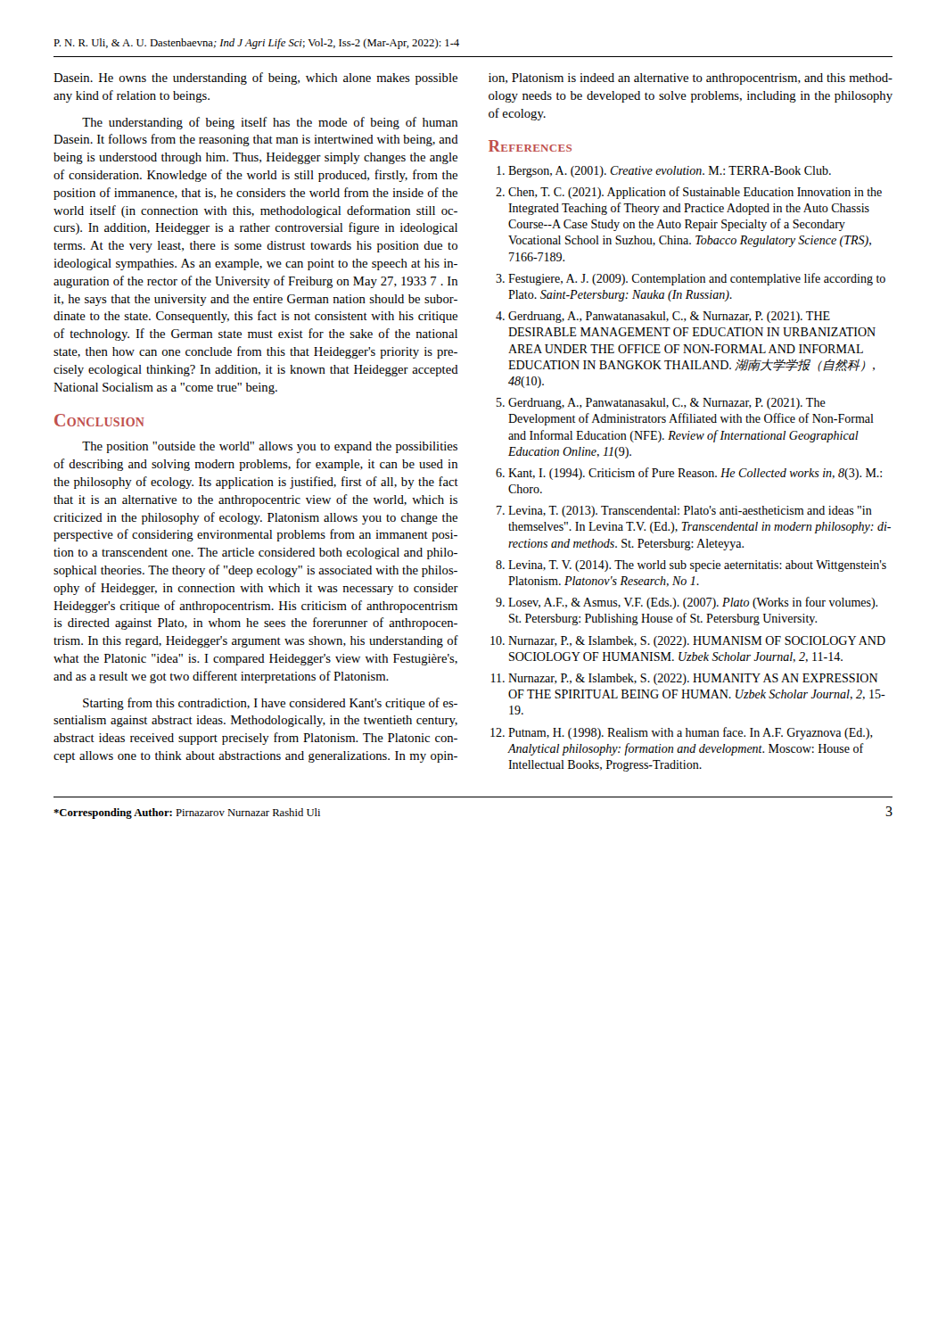P. N. R. Uli, & A. U. Dastenbaevna; Ind J Agri Life Sci; Vol-2, Iss-2 (Mar-Apr, 2022): 1-4
Dasein. He owns the understanding of being, which alone makes possible any kind of relation to beings.
The understanding of being itself has the mode of being of human Dasein. It follows from the reasoning that man is intertwined with being, and being is understood through him. Thus, Heidegger simply changes the angle of consideration. Knowledge of the world is still produced, firstly, from the position of immanence, that is, he considers the world from the inside of the world itself (in connection with this, methodological deformation still occurs). In addition, Heidegger is a rather controversial figure in ideological terms. At the very least, there is some distrust towards his position due to ideological sympathies. As an example, we can point to the speech at his inauguration of the rector of the University of Freiburg on May 27, 1933 7 . In it, he says that the university and the entire German nation should be subordinate to the state. Consequently, this fact is not consistent with his critique of technology. If the German state must exist for the sake of the national state, then how can one conclude from this that Heidegger's priority is precisely ecological thinking? In addition, it is known that Heidegger accepted National Socialism as a "come true" being.
Conclusion
The position "outside the world" allows you to expand the possibilities of describing and solving modern problems, for example, it can be used in the philosophy of ecology. Its application is justified, first of all, by the fact that it is an alternative to the anthropocentric view of the world, which is criticized in the philosophy of ecology. Platonism allows you to change the perspective of considering environmental problems from an immanent position to a transcendent one. The article considered both ecological and philosophical theories. The theory of "deep ecology" is associated with the philosophy of Heidegger, in connection with which it was necessary to consider Heidegger's critique of anthropocentrism. His criticism of anthropocentrism is directed against Plato, in whom he sees the forerunner of anthropocentrism. In this regard, Heidegger's argument was shown, his understanding of what the Platonic "idea" is. I compared Heidegger's view with Festugière's, and as a result we got two different interpretations of Platonism.
Starting from this contradiction, I have considered Kant's critique of essentialism against abstract ideas. Methodologically, in the twentieth century, abstract ideas received support precisely from Platonism. The Platonic concept allows one to think about abstractions and generalizations. In my opinion, Platonism is indeed an alternative to anthropocentrism, and this methodology needs to be developed to solve problems, including in the philosophy of ecology.
References
Bergson, A. (2001). Creative evolution. M.: TERRA-Book Club.
Chen, T. C. (2021). Application of Sustainable Education Innovation in the Integrated Teaching of Theory and Practice Adopted in the Auto Chassis Course--A Case Study on the Auto Repair Specialty of a Secondary Vocational School in Suzhou, China. Tobacco Regulatory Science (TRS), 7166-7189.
Festugiere, A. J. (2009). Contemplation and contemplative life according to Plato. Saint-Petersburg: Nauka (In Russian).
Gerdruang, A., Panwatanasakul, C., & Nurnazar, P. (2021). THE DESIRABLE MANAGEMENT OF EDUCATION IN URBANIZATION AREA UNDER THE OFFICE OF NON-FORMAL AND INFORMAL EDUCATION IN BANGKOK THAILAND. 湖南大学学报（自然科）, 48(10).
Gerdruang, A., Panwatanasakul, C., & Nurnazar, P. (2021). The Development of Administrators Affiliated with the Office of Non-Formal and Informal Education (NFE). Review of International Geographical Education Online, 11(9).
Kant, I. (1994). Criticism of Pure Reason. He Collected works in, 8(3). M.: Choro.
Levina, T. (2013). Transcendental: Plato's anti-aestheticism and ideas "in themselves". In Levina T.V. (Ed.), Transcendental in modern philosophy: directions and methods. St. Petersburg: Aleteyya.
Levina, T. V. (2014). The world sub specie aeternitatis: about Wittgenstein's Platonism. Platonov's Research, No 1.
Losev, A.F., & Asmus, V.F. (Eds.). (2007). Plato (Works in four volumes). St. Petersburg: Publishing House of St. Petersburg University.
Nurnazar, P., & Islambek, S. (2022). HUMANISM OF SOCIOLOGY AND SOCIOLOGY OF HUMANISM. Uzbek Scholar Journal, 2, 11-14.
Nurnazar, P., & Islambek, S. (2022). HUMANITY AS AN EXPRESSION OF THE SPIRITUAL BEING OF HUMAN. Uzbek Scholar Journal, 2, 15-19.
Putnam, H. (1998). Realism with a human face. In A.F. Gryaznova (Ed.), Analytical philosophy: formation and development. Moscow: House of Intellectual Books, Progress-Tradition.
*Corresponding Author: Pirnazarov Nurnazar Rashid Uli
3